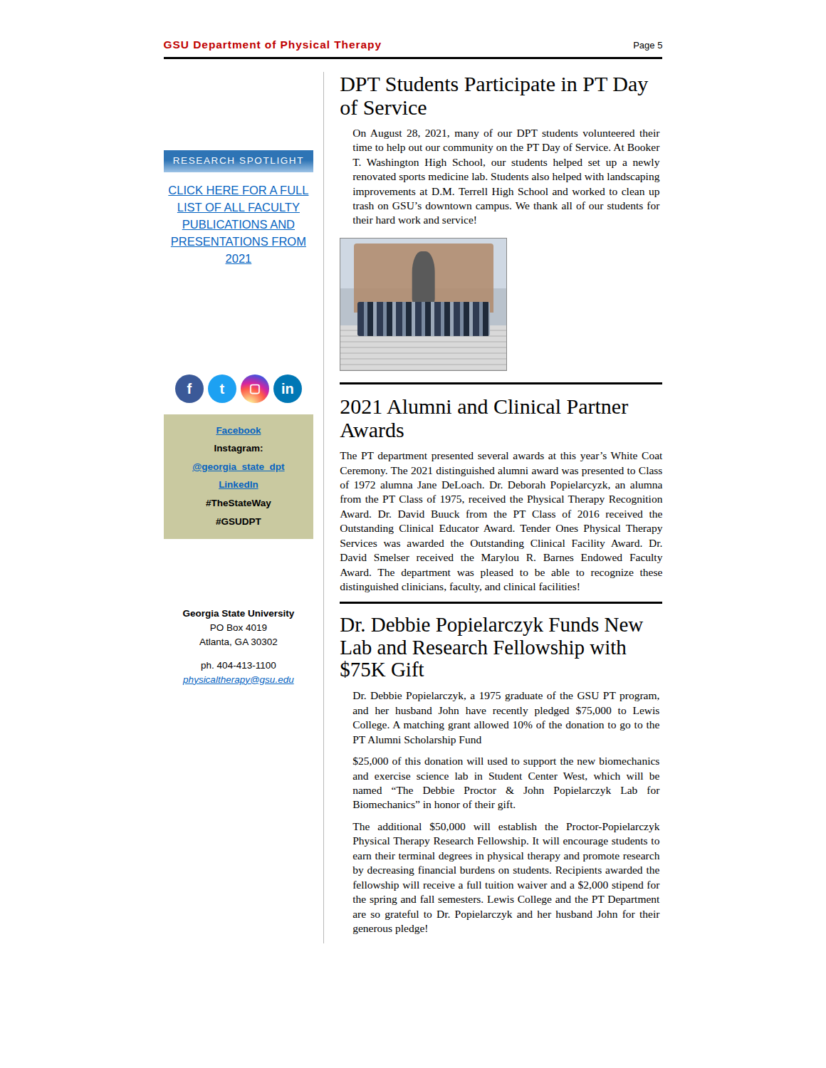GSU Department of Physical Therapy
Page 5
RESEARCH SPOTLIGHT
CLICK HERE FOR A FULL LIST OF ALL FACULTY PUBLICATIONS AND PRESENTATIONS FROM 2021
f t ▢ in
Facebook
Instagram: @georgia_state_dpt
LinkedIn
#TheStateWay
#GSUDPT
Georgia State University
PO Box 4019
Atlanta, GA 30302
ph. 404-413-1100
physicaltherapy@gsu.edu
DPT Students Participate in PT Day of Service
On August 28, 2021, many of our DPT students volunteered their time to help out our community on the PT Day of Service. At Booker T. Washington High School, our students helped set up a newly renovated sports medicine lab. Students also helped with landscaping improvements at D.M. Terrell High School and worked to clean up trash on GSU’s downtown campus. We thank all of our students for their hard work and service!
2021 Alumni and Clinical Partner Awards
The PT department presented several awards at this year’s White Coat Ceremony. The 2021 distinguished alumni award was presented to Class of 1972 alumna Jane DeLoach. Dr. Deborah Popielarcyzk, an alumna from the PT Class of 1975, received the Physical Therapy Recognition Award. Dr. David Buuck from the PT Class of 2016 received the Outstanding Clinical Educator Award. Tender Ones Physical Therapy Services was awarded the Outstanding Clinical Facility Award. Dr. David Smelser received the Marylou R. Barnes Endowed Faculty Award. The department was pleased to be able to recognize these distinguished clinicians, faculty, and clinical facilities!
Dr. Debbie Popielarczyk Funds New Lab and Research Fellowship with $75K Gift
Dr. Debbie Popielarczyk, a 1975 graduate of the GSU PT program, and her husband John have recently pledged $75,000 to Lewis College. A matching grant allowed 10% of the donation to go to the PT Alumni Scholarship Fund
$25,000 of this donation will used to support the new biomechanics and exercise science lab in Student Center West, which will be named “The Debbie Proctor & John Popielarczyk Lab for Biomechanics” in honor of their gift.
The additional $50,000 will establish the Proctor-Popielarczyk Physical Therapy Research Fellowship. It will encourage students to earn their terminal degrees in physical therapy and promote research by decreasing financial burdens on students. Recipients awarded the fellowship will receive a full tuition waiver and a $2,000 stipend for the spring and fall semesters. Lewis College and the PT Department are so grateful to Dr. Popielarczyk and her husband John for their generous pledge!